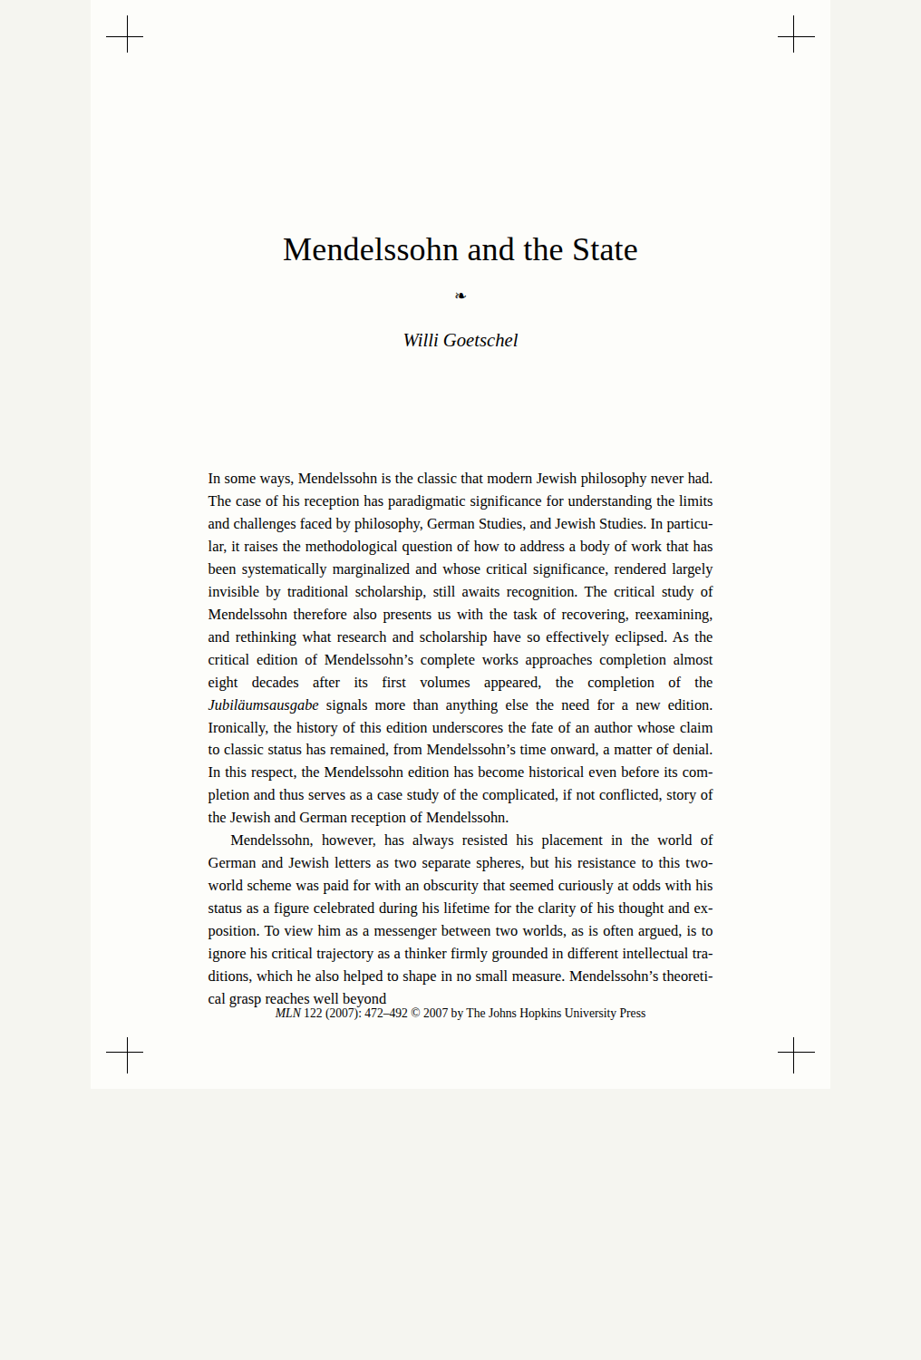Mendelssohn and the State
❧
Willi Goetschel
In some ways, Mendelssohn is the classic that modern Jewish philosophy never had. The case of his reception has paradigmatic significance for understanding the limits and challenges faced by philosophy, German Studies, and Jewish Studies. In particular, it raises the methodological question of how to address a body of work that has been systematically marginalized and whose critical significance, rendered largely invisible by traditional scholarship, still awaits recognition. The critical study of Mendelssohn therefore also presents us with the task of recovering, reexamining, and rethinking what research and scholarship have so effectively eclipsed. As the critical edition of Mendelssohn’s complete works approaches completion almost eight decades after its first volumes appeared, the completion of the Jubiläumsausgabe signals more than anything else the need for a new edition. Ironically, the history of this edition underscores the fate of an author whose claim to classic status has remained, from Mendelssohn’s time onward, a matter of denial. In this respect, the Mendelssohn edition has become historical even before its completion and thus serves as a case study of the complicated, if not conflicted, story of the Jewish and German reception of Mendelssohn.
Mendelssohn, however, has always resisted his placement in the world of German and Jewish letters as two separate spheres, but his resistance to this two-world scheme was paid for with an obscurity that seemed curiously at odds with his status as a figure celebrated during his lifetime for the clarity of his thought and exposition. To view him as a messenger between two worlds, as is often argued, is to ignore his critical trajectory as a thinker firmly grounded in different intellectual traditions, which he also helped to shape in no small measure. Mendelssohn’s theoretical grasp reaches well beyond
MLN 122 (2007): 472–492 © 2007 by The Johns Hopkins University Press